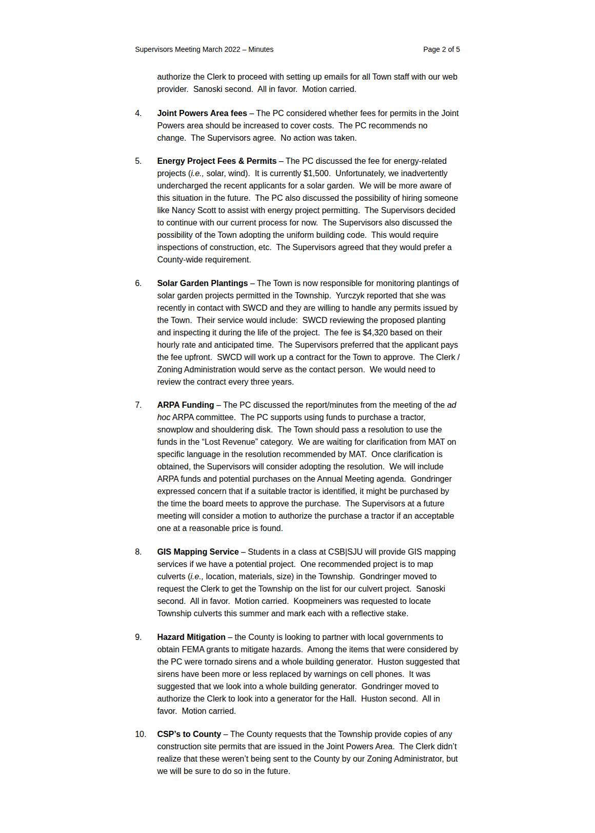Supervisors Meeting March 2022 – Minutes
Page 2 of 5
authorize the Clerk to proceed with setting up emails for all Town staff with our web provider. Sanoski second. All in favor. Motion carried.
4. Joint Powers Area fees – The PC considered whether fees for permits in the Joint Powers area should be increased to cover costs. The PC recommends no change. The Supervisors agree. No action was taken.
5. Energy Project Fees & Permits – The PC discussed the fee for energy-related projects (i.e., solar, wind). It is currently $1,500. Unfortunately, we inadvertently undercharged the recent applicants for a solar garden. We will be more aware of this situation in the future. The PC also discussed the possibility of hiring someone like Nancy Scott to assist with energy project permitting. The Supervisors decided to continue with our current process for now. The Supervisors also discussed the possibility of the Town adopting the uniform building code. This would require inspections of construction, etc. The Supervisors agreed that they would prefer a County-wide requirement.
6. Solar Garden Plantings – The Town is now responsible for monitoring plantings of solar garden projects permitted in the Township. Yurczyk reported that she was recently in contact with SWCD and they are willing to handle any permits issued by the Town. Their service would include: SWCD reviewing the proposed planting and inspecting it during the life of the project. The fee is $4,320 based on their hourly rate and anticipated time. The Supervisors preferred that the applicant pays the fee upfront. SWCD will work up a contract for the Town to approve. The Clerk / Zoning Administration would serve as the contact person. We would need to review the contract every three years.
7. ARPA Funding – The PC discussed the report/minutes from the meeting of the ad hoc ARPA committee. The PC supports using funds to purchase a tractor, snowplow and shouldering disk. The Town should pass a resolution to use the funds in the “Lost Revenue” category. We are waiting for clarification from MAT on specific language in the resolution recommended by MAT. Once clarification is obtained, the Supervisors will consider adopting the resolution. We will include ARPA funds and potential purchases on the Annual Meeting agenda. Gondringer expressed concern that if a suitable tractor is identified, it might be purchased by the time the board meets to approve the purchase. The Supervisors at a future meeting will consider a motion to authorize the purchase a tractor if an acceptable one at a reasonable price is found.
8. GIS Mapping Service – Students in a class at CSB|SJU will provide GIS mapping services if we have a potential project. One recommended project is to map culverts (i.e., location, materials, size) in the Township. Gondringer moved to request the Clerk to get the Township on the list for our culvert project. Sanoski second. All in favor. Motion carried. Koopmeiners was requested to locate Township culverts this summer and mark each with a reflective stake.
9. Hazard Mitigation – the County is looking to partner with local governments to obtain FEMA grants to mitigate hazards. Among the items that were considered by the PC were tornado sirens and a whole building generator. Huston suggested that sirens have been more or less replaced by warnings on cell phones. It was suggested that we look into a whole building generator. Gondringer moved to authorize the Clerk to look into a generator for the Hall. Huston second. All in favor. Motion carried.
10. CSP’s to County – The County requests that the Township provide copies of any construction site permits that are issued in the Joint Powers Area. The Clerk didn’t realize that these weren’t being sent to the County by our Zoning Administrator, but we will be sure to do so in the future.